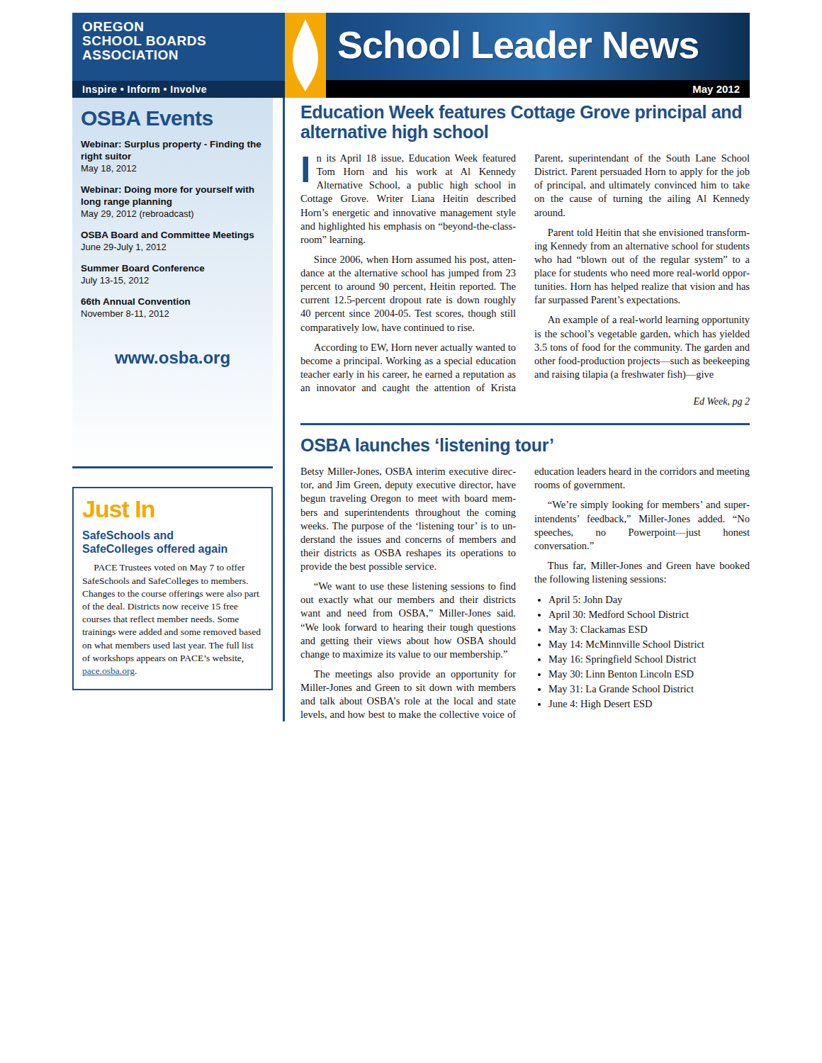OREGON
SCHOOL BOARDS
ASSOCIATION
Inspire • Inform • Involve
School Leader News
May 2012
OSBA Events
Webinar: Surplus property - Finding the right suitor
May 18, 2012
Webinar: Doing more for yourself with long range planning
May 29, 2012 (rebroadcast)
OSBA Board and Committee Meetings
June 29-July 1, 2012
Summer Board Conference
July 13-15, 2012
66th Annual Convention
November 8-11, 2012
www.osba.org
Just In
SafeSchools and
SafeColleges offered again
PACE Trustees voted on May 7 to offer SafeSchools and SafeColleges to members. Changes to the course offerings were also part of the deal. Districts now receive 15 free courses that reflect member needs. Some trainings were added and some removed based on what members used last year. The full list of workshops appears on PACE’s website, pace.osba.org.
Education Week features Cottage Grove principal and alternative high school
In its April 18 issue, Education Week featured Tom Horn and his work at Al Kennedy Alternative School, a public high school in Cottage Grove. Writer Liana Heitin described Horn’s energetic and innovative management style and highlighted his emphasis on “beyond-the-classroom” learning.
Since 2006, when Horn assumed his post, attendance at the alternative school has jumped from 23 percent to around 90 percent, Heitin reported. The current 12.5-percent dropout rate is down roughly 40 percent since 2004-05. Test scores, though still comparatively low, have continued to rise.
According to EW, Horn never actually wanted to become a principal. Working as a special education teacher early in his career, he earned a reputation as an innovator and caught the attention of Krista Parent, superintendant of the South Lane School District. Parent persuaded Horn to apply for the job of principal, and ultimately convinced him to take on the cause of turning the ailing Al Kennedy around.
Parent told Heitin that she envisioned transforming Kennedy from an alternative school for students who had “blown out of the regular system” to a place for students who need more real-world opportunities. Horn has helped realize that vision and has far surpassed Parent’s expectations.
An example of a real-world learning opportunity is the school’s vegetable garden, which has yielded 3.5 tons of food for the community. The garden and other food-production projects—such as beekeeping and raising tilapia (a freshwater fish)—give
Ed Week, pg 2
OSBA launches ‘listening tour’
Betsy Miller-Jones, OSBA interim executive director, and Jim Green, deputy executive director, have begun traveling Oregon to meet with board members and superintendents throughout the coming weeks. The purpose of the ‘listening tour’ is to understand the issues and concerns of members and their districts as OSBA reshapes its operations to provide the best possible service.
“We want to use these listening sessions to find out exactly what our members and their districts want and need from OSBA,” Miller-Jones said. “We look forward to hearing their tough questions and getting their views about how OSBA should change to maximize its value to our membership.”
The meetings also provide an opportunity for Miller-Jones and Green to sit down with members and talk about OSBA’s role at the local and state levels, and how best to make the collective voice of education leaders heard in the corridors and meeting rooms of government.
“We’re simply looking for members’ and superintendents’ feedback,” Miller-Jones added. “No speeches, no Powerpoint—just honest conversation.”
Thus far, Miller-Jones and Green have booked the following listening sessions:
April 5: John Day
April 30: Medford School District
May 3: Clackamas ESD
May 14: McMinnville School District
May 16: Springfield School District
May 30: Linn Benton Lincoln ESD
May 31: La Grande School District
June 4: High Desert ESD